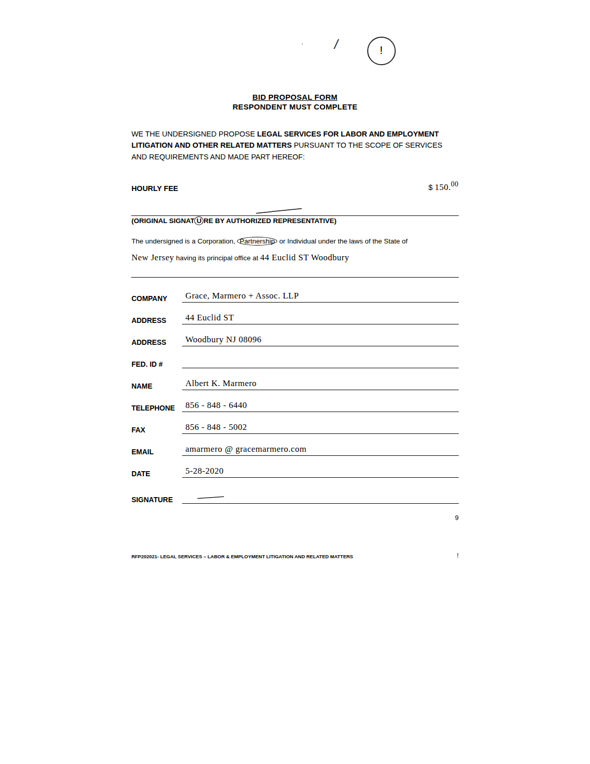’ / !
BID PROPOSAL FORM
RESPONDENT MUST COMPLETE
WE THE UNDERSIGNED PROPOSE LEGAL SERVICES FOR LABOR AND EMPLOYMENT LITIGATION AND OTHER RELATED MATTERS PURSUANT TO THE SCOPE OF SERVICES AND REQUIREMENTS AND MADE PART HEREOF:
HOURLY FEE $ 150.00
———
(ORIGINAL SIGNATURE BY AUTHORIZED REPRESENTATIVE)
The undersigned is a Corporation, Partnership or Individual under the laws of the State of
New Jersey having its principal office at 44 Euclid ST Woodbury
COMPANY Grace, Marmero + Assoc. LLP
ADDRESS 44 Euclid ST
ADDRESS Woodbury NJ 08096
FED. ID #
NAME Albert K. Marmero
TELEPHONE 856 - 848 - 6440
FAX 856 - 848 - 5002
EMAIL amarmero @ gracemarmero.com
DATE 5-28-2020
SIGNATURE ——
9
RFP202021- LEGAL SERVICES – LABOR & EMPLOYMENT LITIGATION AND RELATED MATTERS !